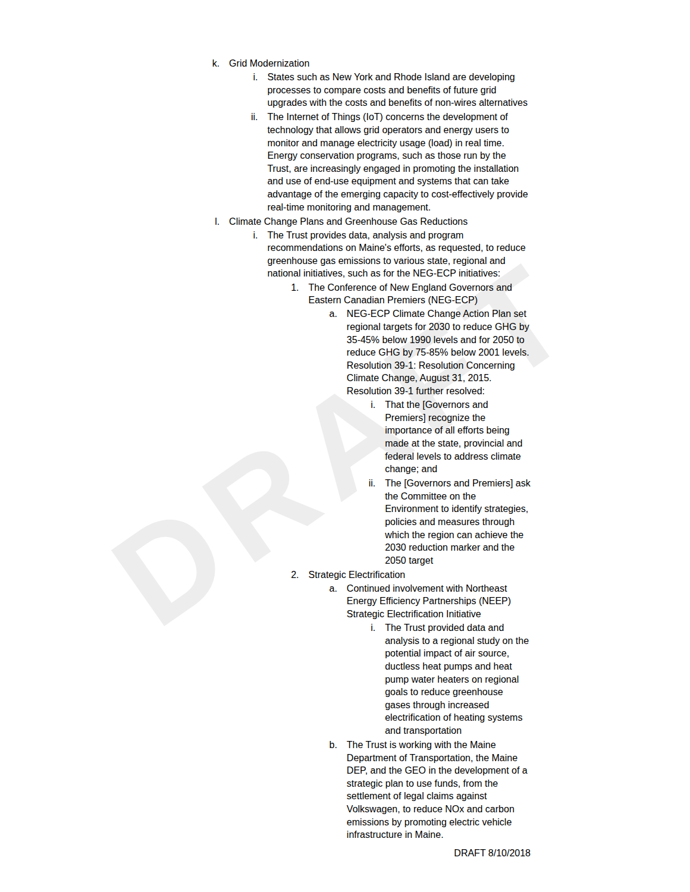DRAFT
Grid Modernization
States such as New York and Rhode Island are developing processes to compare costs and benefits of future grid upgrades with the costs and benefits of non-wires alternatives
The Internet of Things (IoT) concerns the development of technology that allows grid operators and energy users to monitor and manage electricity usage (load) in real time. Energy conservation programs, such as those run by the Trust, are increasingly engaged in promoting the installation and use of end-use equipment and systems that can take advantage of the emerging capacity to cost-effectively provide real-time monitoring and management.
Climate Change Plans and Greenhouse Gas Reductions
The Trust provides data, analysis and program recommendations on Maine's efforts, as requested, to reduce greenhouse gas emissions to various state, regional and national initiatives, such as for the NEG-ECP initiatives:
The Conference of New England Governors and Eastern Canadian Premiers (NEG-ECP)
NEG-ECP Climate Change Action Plan set regional targets for 2030 to reduce GHG by 35-45% below 1990 levels and for 2050 to reduce GHG by 75-85% below 2001 levels. Resolution 39-1: Resolution Concerning Climate Change, August 31, 2015. Resolution 39-1 further resolved:
That the [Governors and Premiers] recognize the importance of all efforts being made at the state, provincial and federal levels to address climate change; and
The [Governors and Premiers] ask the Committee on the Environment to identify strategies, policies and measures through which the region can achieve the 2030 reduction marker and the 2050 target
Strategic Electrification
Continued involvement with Northeast Energy Efficiency Partnerships (NEEP) Strategic Electrification Initiative
The Trust provided data and analysis to a regional study on the potential impact of air source, ductless heat pumps and heat pump water heaters on regional goals to reduce greenhouse gases through increased electrification of heating systems and transportation
The Trust is working with the Maine Department of Transportation, the Maine DEP, and the GEO in the development of a strategic plan to use funds, from the settlement of legal claims against Volkswagen, to reduce NOx and carbon emissions by promoting electric vehicle infrastructure in Maine.
DRAFT 8/10/2018